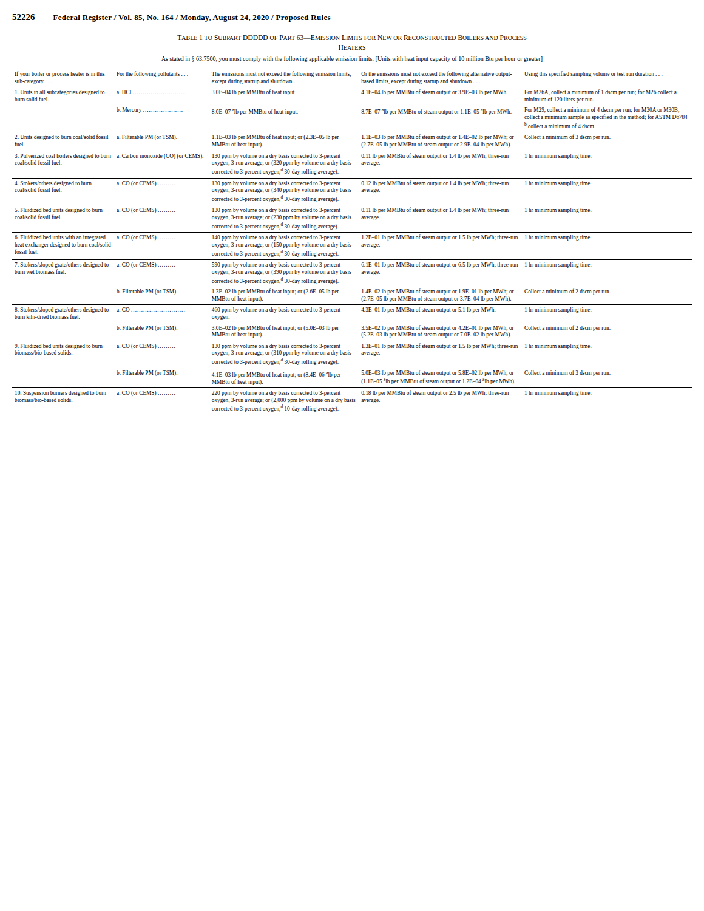52226 Federal Register / Vol. 85, No. 164 / Monday, August 24, 2020 / Proposed Rules
TABLE 1 TO SUBPART DDDDD OF PART 63—EMISSION LIMITS FOR NEW OR RECONSTRUCTED BOILERS AND PROCESS
HEATERS
As stated in § 63.7500, you must comply with the following applicable emission limits: [Units with heat input capacity of 10 million Btu per hour or greater]
| If your boiler or process heater is in this sub-category . . . | For the following pollutants . . . | The emissions must not exceed the following emission limits, except during startup and shutdown . . . | Or the emissions must not exceed the following alternative output-based limits, except during startup and shutdown . . . | Using this specified sampling volume or test run duration . . . |
| --- | --- | --- | --- | --- |
| 1. Units in all subcategories designed to burn solid fuel. | a. HCl ........................... | 3.0E–04 lb per MMBtu of heat input | 4.1E–04 lb per MMBtu of steam output or 3.9E–03 lb per MWh. | For M26A, collect a minimum of 1 dscm per run; for M26 collect a minimum of 120 liters per run. |
| b. Mercury .................... | 8.0E–07 a lb per MMBtu of heat input. | 8.7E–07 a lb per MMBtu of steam output or 1.1E–05 a lb per MWh. | For M29, collect a minimum of 4 dscm per run; for M30A or M30B, collect a minimum sample as specified in the method; for ASTM D6784 b collect a minimum of 4 dscm. |
| 2. Units designed to burn coal/solid fossil fuel. | a. Filterable PM (or TSM). | 1.1E–03 lb per MMBtu of heat input; or (2.3E–05 lb per MMBtu of heat input). | 1.1E–03 lb per MMBtu of steam output or 1.4E–02 lb per MWh; or (2.7E–05 lb per MMBtu of steam output or 2.9E–04 lb per MWh). | Collect a minimum of 3 dscm per run. |
| 3. Pulverized coal boilers designed to burn coal/solid fossil fuel. | a. Carbon monoxide (CO) (or CEMS). | 130 ppm by volume on a dry basis corrected to 3-percent oxygen, 3-run average; or (320 ppm by volume on a dry basis corrected to 3-percent oxygen, d 30-day rolling average). | 0.11 lb per MMBtu of steam output or 1.4 lb per MWh; three-run average. | 1 hr minimum sampling time. |
| 4. Stokers/others designed to burn coal/solid fossil fuel. | a. CO (or CEMS) ......... | 130 ppm by volume on a dry basis corrected to 3-percent oxygen, 3-run average; or (340 ppm by volume on a dry basis corrected to 3-percent oxygen, d 30-day rolling average). | 0.12 lb per MMBtu of steam output or 1.4 lb per MWh; three-run average. | 1 hr minimum sampling time. |
| 5. Fluidized bed units designed to burn coal/solid fossil fuel. | a. CO (or CEMS) ......... | 130 ppm by volume on a dry basis corrected to 3-percent oxygen, 3-run average; or (230 ppm by volume on a dry basis corrected to 3-percent oxygen, d 30-day rolling average). | 0.11 lb per MMBtu of steam output or 1.4 lb per MWh; three-run average. | 1 hr minimum sampling time. |
| 6. Fluidized bed units with an integrated heat exchanger designed to burn coal/solid fossil fuel. | a. CO (or CEMS) ......... | 140 ppm by volume on a dry basis corrected to 3-percent oxygen, 3-run average; or (150 ppm by volume on a dry basis corrected to 3-percent oxygen, d 30-day rolling average). | 1.2E–01 lb per MMBtu of steam output or 1.5 lb per MWh; three-run average. | 1 hr minimum sampling time. |
| 7. Stokers/sloped grate/others designed to burn wet biomass fuel. | a. CO (or CEMS) ......... | 590 ppm by volume on a dry basis corrected to 3-percent oxygen, 3-run average; or (390 ppm by volume on a dry basis corrected to 3-percent oxygen, d 30-day rolling average). | 6.1E–01 lb per MMBtu of steam output or 6.5 lb per MWh; three-run average. | 1 hr minimum sampling time. |
| b. Filterable PM (or TSM). | 1.3E–02 lb per MMBtu of heat input; or (2.6E–05 lb per MMBtu of heat input). | 1.4E–02 lb per MMBtu of steam output or 1.9E–01 lb per MWh; or (2.7E–05 lb per MMBtu of steam output or 3.7E–04 lb per MWh). | Collect a minimum of 2 dscm per run. |
| 8. Stokers/sloped grate/others designed to burn kiln-dried biomass fuel. | a. CO ........................... | 460 ppm by volume on a dry basis corrected to 3-percent oxygen. | 4.3E–01 lb per MMBtu of steam output or 5.1 lb per MWh. | 1 hr minimum sampling time. |
| b. Filterable PM (or TSM). | 3.0E–02 lb per MMBtu of heat input; or (5.0E–03 lb per MMBtu of heat input). | 3.5E–02 lb per MMBtu of steam output or 4.2E–01 lb per MWh; or (5.2E–03 lb per MMBtu of steam output or 7.0E–02 lb per MWh). | Collect a minimum of 2 dscm per run. |
| 9. Fluidized bed units designed to burn biomass/bio-based solids. | a. CO (or CEMS) ......... | 130 ppm by volume on a dry basis corrected to 3-percent oxygen, 3-run average; or (310 ppm by volume on a dry basis corrected to 3-percent oxygen, d 30-day rolling average). | 1.3E–01 lb per MMBtu of steam output or 1.5 lb per MWh; three-run average. | 1 hr minimum sampling time. |
| b. Filterable PM (or TSM). | 4.1E–03 lb per MMBtu of heat input; or (8.4E–06 a lb per MMBtu of heat input). | 5.0E–03 lb per MMBtu of steam output or 5.8E–02 lb per MWh; or (1.1E–05 a lb per MMBtu of steam output or 1.2E–04 a lb per MWh). | Collect a minimum of 3 dscm per run. |
| 10. Suspension burners designed to burn biomass/bio-based solids. | a. CO (or CEMS) ......... | 220 ppm by volume on a dry basis corrected to 3-percent oxygen, 3-run average; or (2,000 ppm by volume on a dry basis corrected to 3-percent oxygen, d 10-day rolling average). | 0.18 lb per MMBtu of steam output or 2.5 lb per MWh; three-run average. | 1 hr minimum sampling time. |